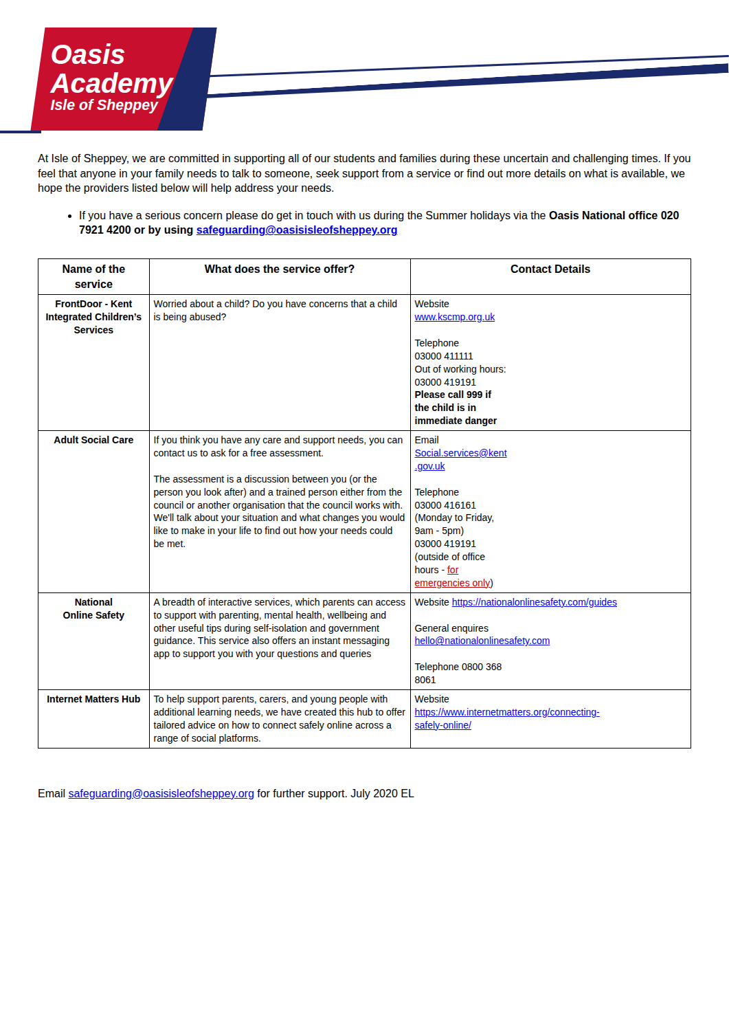Oasis
Academy
Isle of Sheppey
At Isle of Sheppey, we are committed in supporting all of our students and families during these uncertain and challenging times. If you feel that anyone in your family needs to talk to someone, seek support from a service or find out more details on what is available, we hope the providers listed below will help address your needs.
If you have a serious concern please do get in touch with us during the Summer holidays via the Oasis National office 020 7921 4200 or by using safeguarding@oasisisleofsheppey.org
| Name of the service | What does the service offer? | Contact Details |
| --- | --- | --- |
| FrontDoor - Kent Integrated Children’s Services | Worried about a child? Do you have concerns that a child is being abused? | Website www.kscmp.org.uk Telephone 03000 411111 Out of working hours: 03000 419191 Please call 999 if the child is in immediate danger |
| Adult Social Care | If you think you have any care and support needs, you can contact us to ask for a free assessment. The assessment is a discussion between you (or the person you look after) and a trained person either from the council or another organisation that the council works with. We'll talk about your situation and what changes you would like to make in your life to find out how your needs could be met. | Email Social.services@kent .gov.uk Telephone 03000 416161 (Monday to Friday, 9am - 5pm) 03000 419191 (outside of office hours - for emergencies only ) |
| National Online Safety | A breadth of interactive services, which parents can access to support with parenting, mental health, wellbeing and other useful tips during self-isolation and government guidance. This service also offers an instant messaging app to support you with your questions and queries | Website https://nationalonlinesafety.com/guides General enquires hello@nationalonlinesafety.com Telephone 0800 368 8061 |
| Internet Matters Hub | To help support parents, carers, and young people with additional learning needs, we have created this hub to offer tailored advice on how to connect safely online across a range of social platforms. | Website https://www.internetmatters.org/connecting- safely-online/ |
Email safeguarding@oasisisleofsheppey.org for further support. July 2020 EL